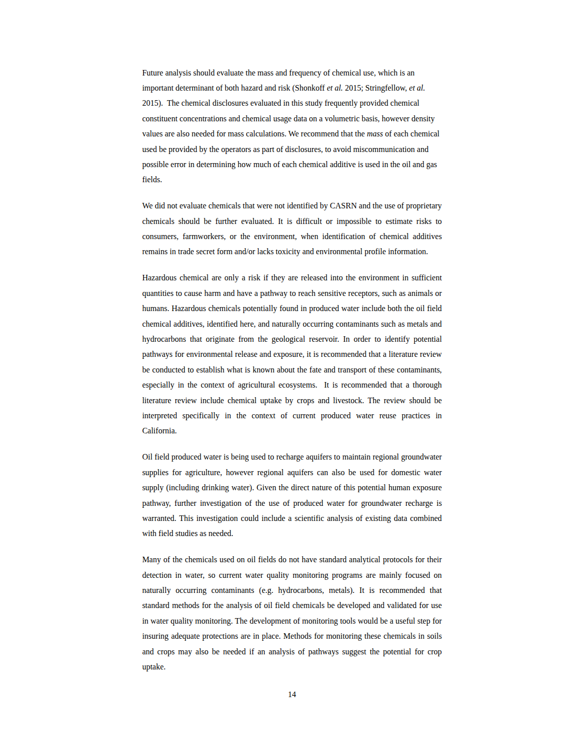Future analysis should evaluate the mass and frequency of chemical use, which is an important determinant of both hazard and risk (Shonkoff et al. 2015; Stringfellow, et al. 2015). The chemical disclosures evaluated in this study frequently provided chemical constituent concentrations and chemical usage data on a volumetric basis, however density values are also needed for mass calculations. We recommend that the mass of each chemical used be provided by the operators as part of disclosures, to avoid miscommunication and possible error in determining how much of each chemical additive is used in the oil and gas fields.
We did not evaluate chemicals that were not identified by CASRN and the use of proprietary chemicals should be further evaluated. It is difficult or impossible to estimate risks to consumers, farmworkers, or the environment, when identification of chemical additives remains in trade secret form and/or lacks toxicity and environmental profile information.
Hazardous chemical are only a risk if they are released into the environment in sufficient quantities to cause harm and have a pathway to reach sensitive receptors, such as animals or humans. Hazardous chemicals potentially found in produced water include both the oil field chemical additives, identified here, and naturally occurring contaminants such as metals and hydrocarbons that originate from the geological reservoir. In order to identify potential pathways for environmental release and exposure, it is recommended that a literature review be conducted to establish what is known about the fate and transport of these contaminants, especially in the context of agricultural ecosystems. It is recommended that a thorough literature review include chemical uptake by crops and livestock. The review should be interpreted specifically in the context of current produced water reuse practices in California.
Oil field produced water is being used to recharge aquifers to maintain regional groundwater supplies for agriculture, however regional aquifers can also be used for domestic water supply (including drinking water). Given the direct nature of this potential human exposure pathway, further investigation of the use of produced water for groundwater recharge is warranted. This investigation could include a scientific analysis of existing data combined with field studies as needed.
Many of the chemicals used on oil fields do not have standard analytical protocols for their detection in water, so current water quality monitoring programs are mainly focused on naturally occurring contaminants (e.g. hydrocarbons, metals). It is recommended that standard methods for the analysis of oil field chemicals be developed and validated for use in water quality monitoring. The development of monitoring tools would be a useful step for insuring adequate protections are in place. Methods for monitoring these chemicals in soils and crops may also be needed if an analysis of pathways suggest the potential for crop uptake.
14